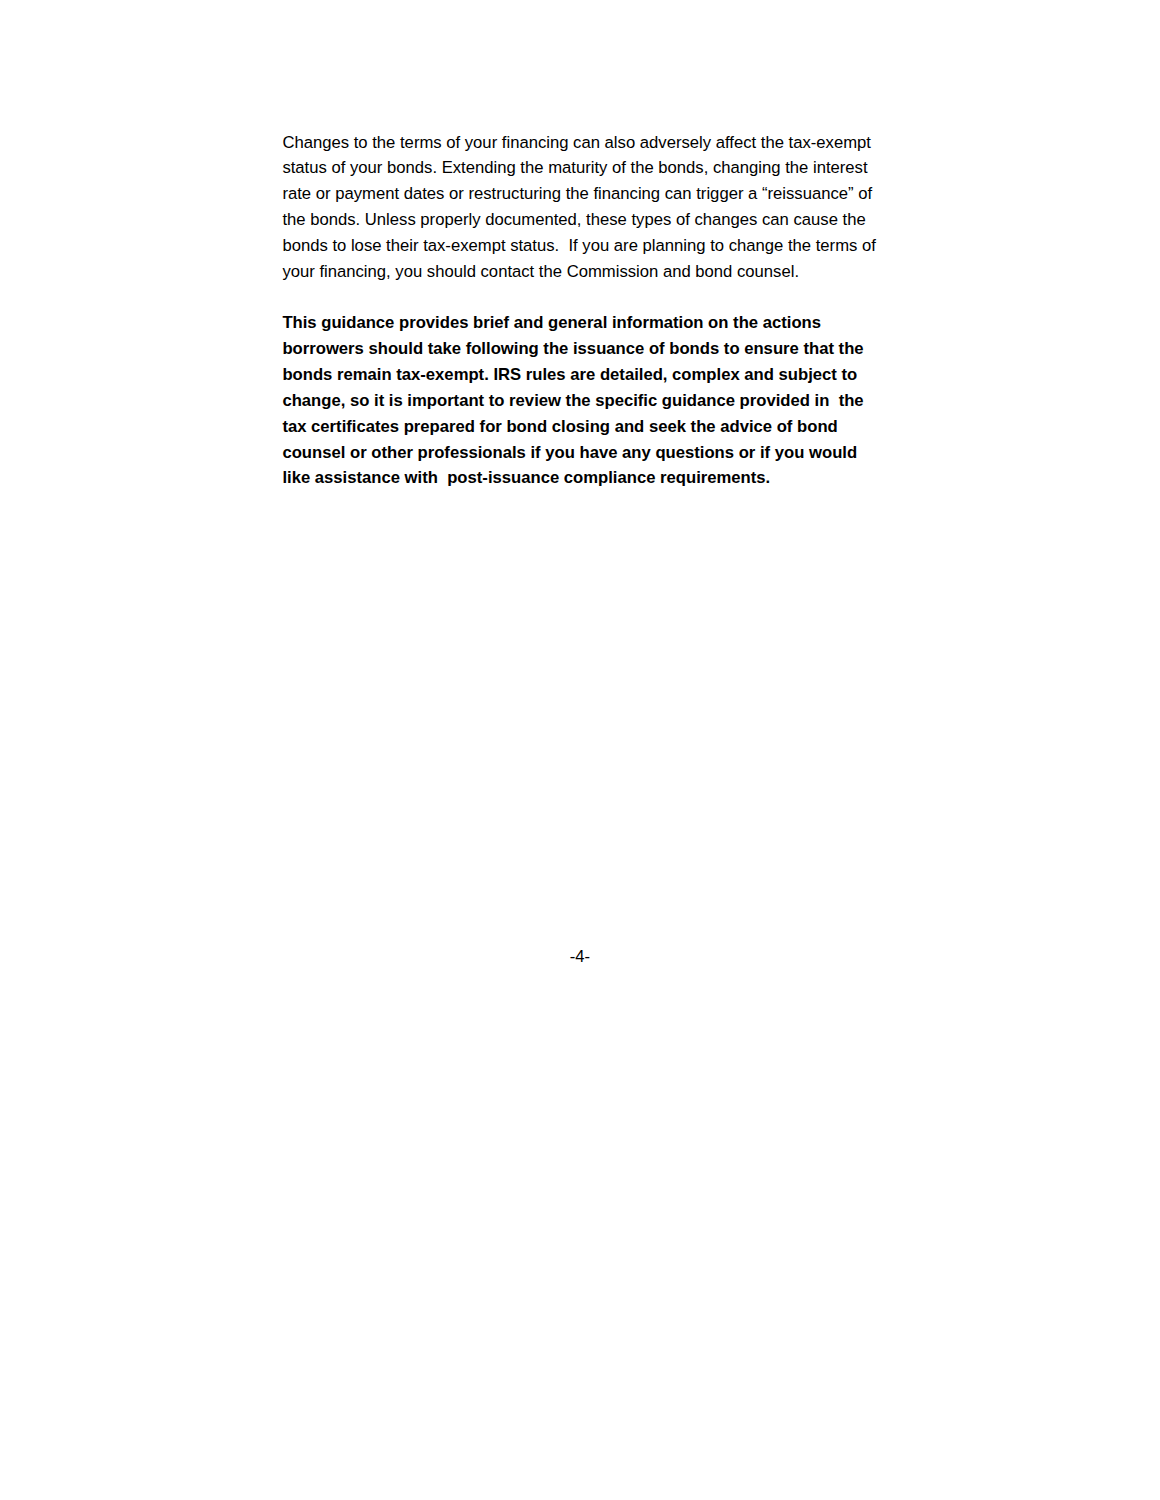Changes to the terms of your financing can also adversely affect the tax-exempt status of your bonds. Extending the maturity of the bonds, changing the interest rate or payment dates or restructuring the financing can trigger a “reissuance” of the bonds. Unless properly documented, these types of changes can cause the bonds to lose their tax-exempt status. If you are planning to change the terms of your financing, you should contact the Commission and bond counsel.
This guidance provides brief and general information on the actions borrowers should take following the issuance of bonds to ensure that the bonds remain tax-exempt. IRS rules are detailed, complex and subject to change, so it is important to review the specific guidance provided in the tax certificates prepared for bond closing and seek the advice of bond counsel or other professionals if you have any questions or if you would like assistance with post-issuance compliance requirements.
-4-